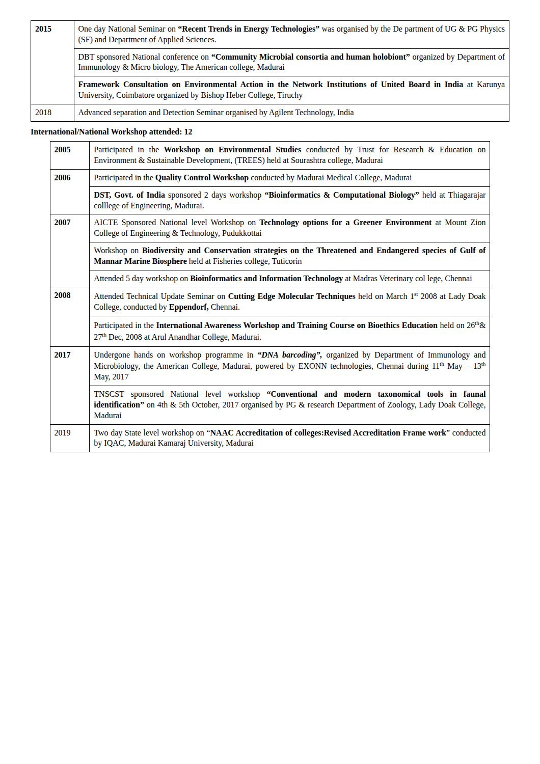| 2015 | One day National Seminar on “Recent Trends in Energy Technologies” was organised by the De partment of UG & PG Physics (SF) and Department of Applied Sciences. |
| DBT sponsored National conference on “Community Microbial consortia and human holobiont” organized by Department of Immunology & Micro biology, The American college, Madurai |
| Framework Consultation on Environmental Action in the Network Institutions of United Board in India at Karunya University, Coimbatore organized by Bishop Heber College, Tiruchy |
| 2018 | Advanced separation and Detection Seminar organised by Agilent Technology, India |
International/National Workshop attended: 12
| 2005 | Participated in the Workshop on Environmental Studies conducted by Trust for Research & Education on Environment & Sustainable Development, (TREES) held at Sourashtra college, Madurai |
| 2006 | Participated in the Quality Control Workshop conducted by Madurai Medical College, Madurai |
| DST, Govt. of India sponsored 2 days workshop “Bioinformatics & Computational Biology” held at Thiagarajar colllege of Engineering, Madurai. |
| 2007 | AICTE Sponsored National level Workshop on Technology options for a Greener Environment at Mount Zion College of Engineering & Technology, Pudukkottai |
| Workshop on Biodiversity and Conservation strategies on the Threatened and Endangered species of Gulf of Mannar Marine Biosphere held at Fisheries college, Tuticorin |
| Attended 5 day workshop on Bioinformatics and Information Technology at Madras Veterinary col lege, Chennai |
| 2008 | Attended Technical Update Seminar on Cutting Edge Molecular Techniques held on March 1 st 2008 at Lady Doak College, conducted by Eppendorf, Chennai. |
| Participated in the International Awareness Workshop and Training Course on Bioethics Education held on 26 th & 27 th Dec, 2008 at Arul Anandhar College, Madurai. |
| 2017 | Undergone hands on workshop programme in “DNA barcoding”, organized by Department of Immunology and Microbiology, the American College, Madurai, powered by EXONN technologies, Chennai during 11 th May – 13 th May, 2017 |
| TNSCST sponsored National level workshop “Conventional and modern taxonomical tools in faunal identification” on 4th & 5th October, 2017 organised by PG & research Department of Zoology, Lady Doak College, Madurai |
| 2019 | Two day State level workshop on “ NAAC Accreditation of colleges:Revised Accreditation Frame work ” conducted by IQAC, Madurai Kamaraj University, Madurai |